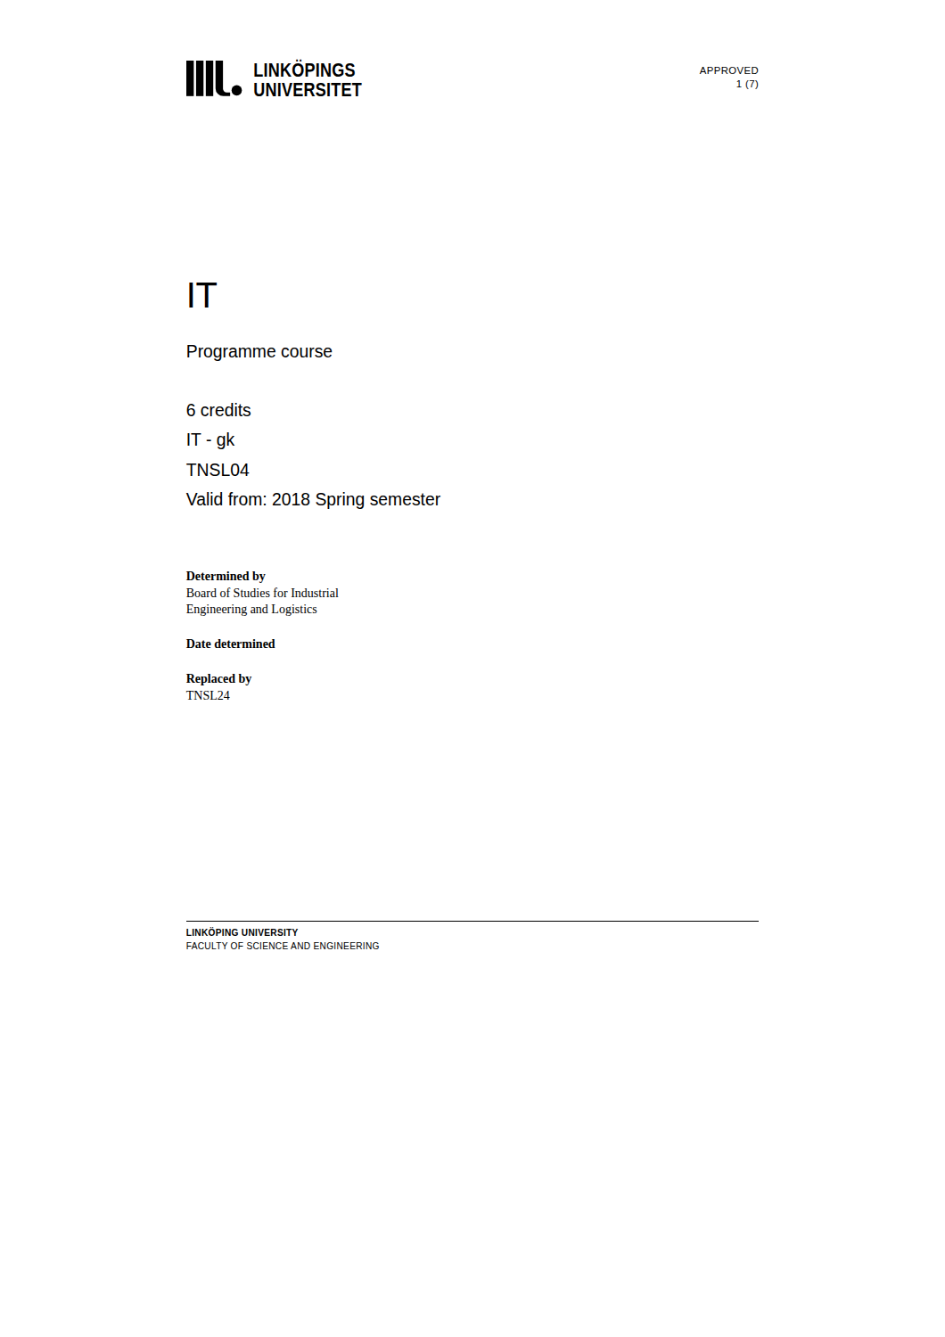LINKÖPINGS
UNIVERSITET
APPROVED
1 (7)
IT
Programme course
6 credits
IT - gk
TNSL04
Valid from: 2018 Spring semester
Determined by
Board of Studies for Industrial
Engineering and Logistics
Date determined
Replaced by
TNSL24
LINKÖPING UNIVERSITY
FACULTY OF SCIENCE AND ENGINEERING